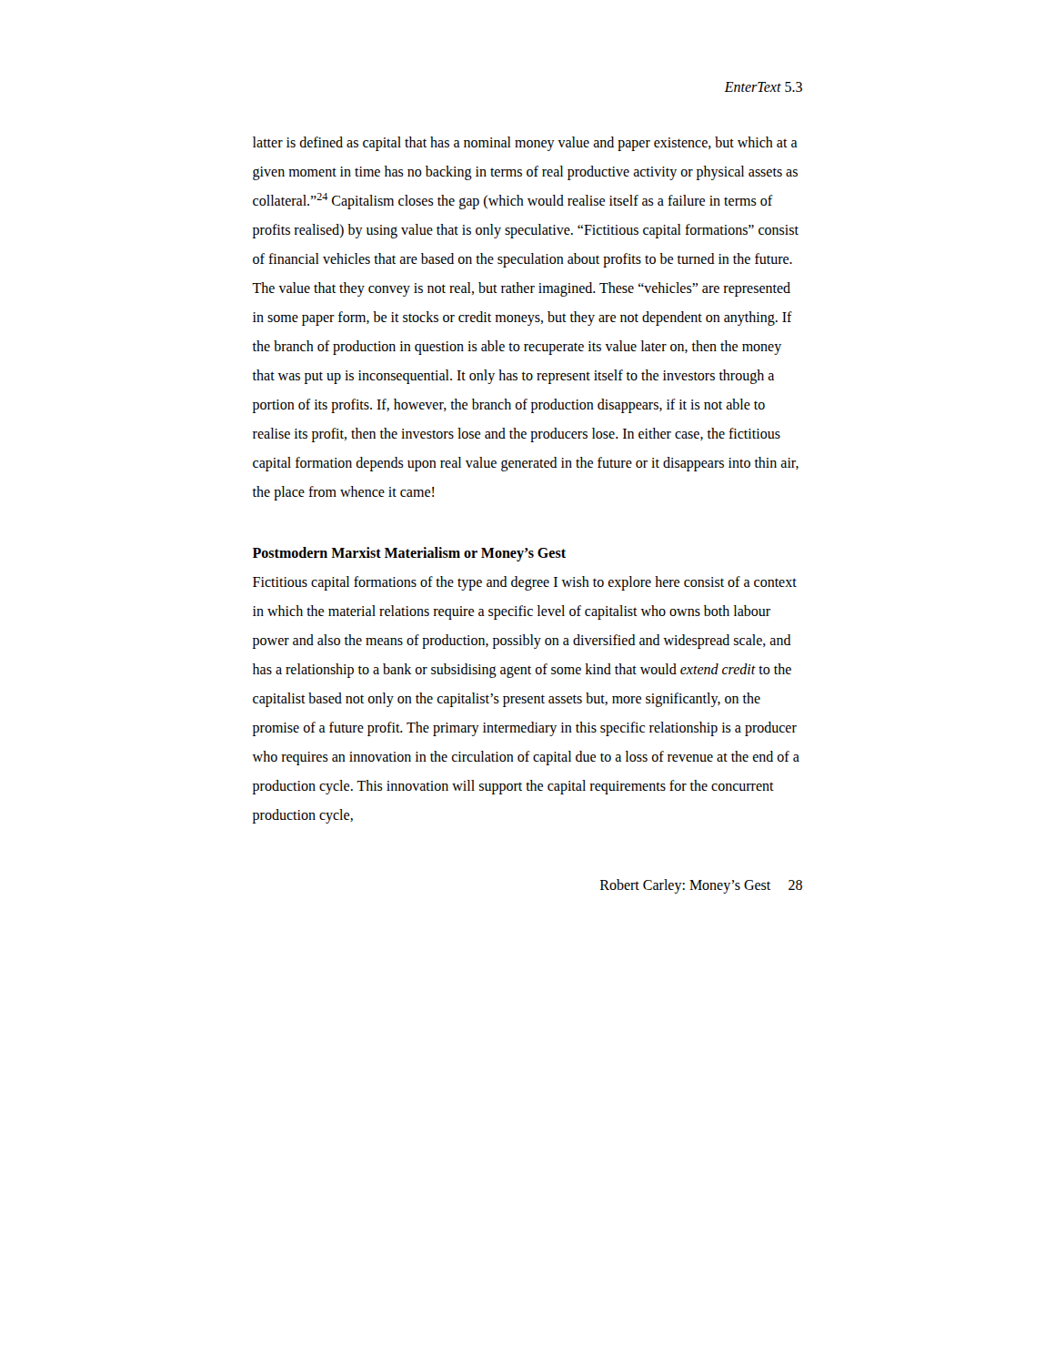EnterText 5.3
latter is defined as capital that has a nominal money value and paper existence, but which at a given moment in time has no backing in terms of real productive activity or physical assets as collateral.”24 Capitalism closes the gap (which would realise itself as a failure in terms of profits realised) by using value that is only speculative. “Fictitious capital formations” consist of financial vehicles that are based on the speculation about profits to be turned in the future. The value that they convey is not real, but rather imagined. These “vehicles” are represented in some paper form, be it stocks or credit moneys, but they are not dependent on anything. If the branch of production in question is able to recuperate its value later on, then the money that was put up is inconsequential. It only has to represent itself to the investors through a portion of its profits. If, however, the branch of production disappears, if it is not able to realise its profit, then the investors lose and the producers lose. In either case, the fictitious capital formation depends upon real value generated in the future or it disappears into thin air, the place from whence it came!
Postmodern Marxist Materialism or Money’s Gest
Fictitious capital formations of the type and degree I wish to explore here consist of a context in which the material relations require a specific level of capitalist who owns both labour power and also the means of production, possibly on a diversified and widespread scale, and has a relationship to a bank or subsidising agent of some kind that would extend credit to the capitalist based not only on the capitalist’s present assets but, more significantly, on the promise of a future profit. The primary intermediary in this specific relationship is a producer who requires an innovation in the circulation of capital due to a loss of revenue at the end of a production cycle. This innovation will support the capital requirements for the concurrent production cycle,
Robert Carley: Money’s Gest28